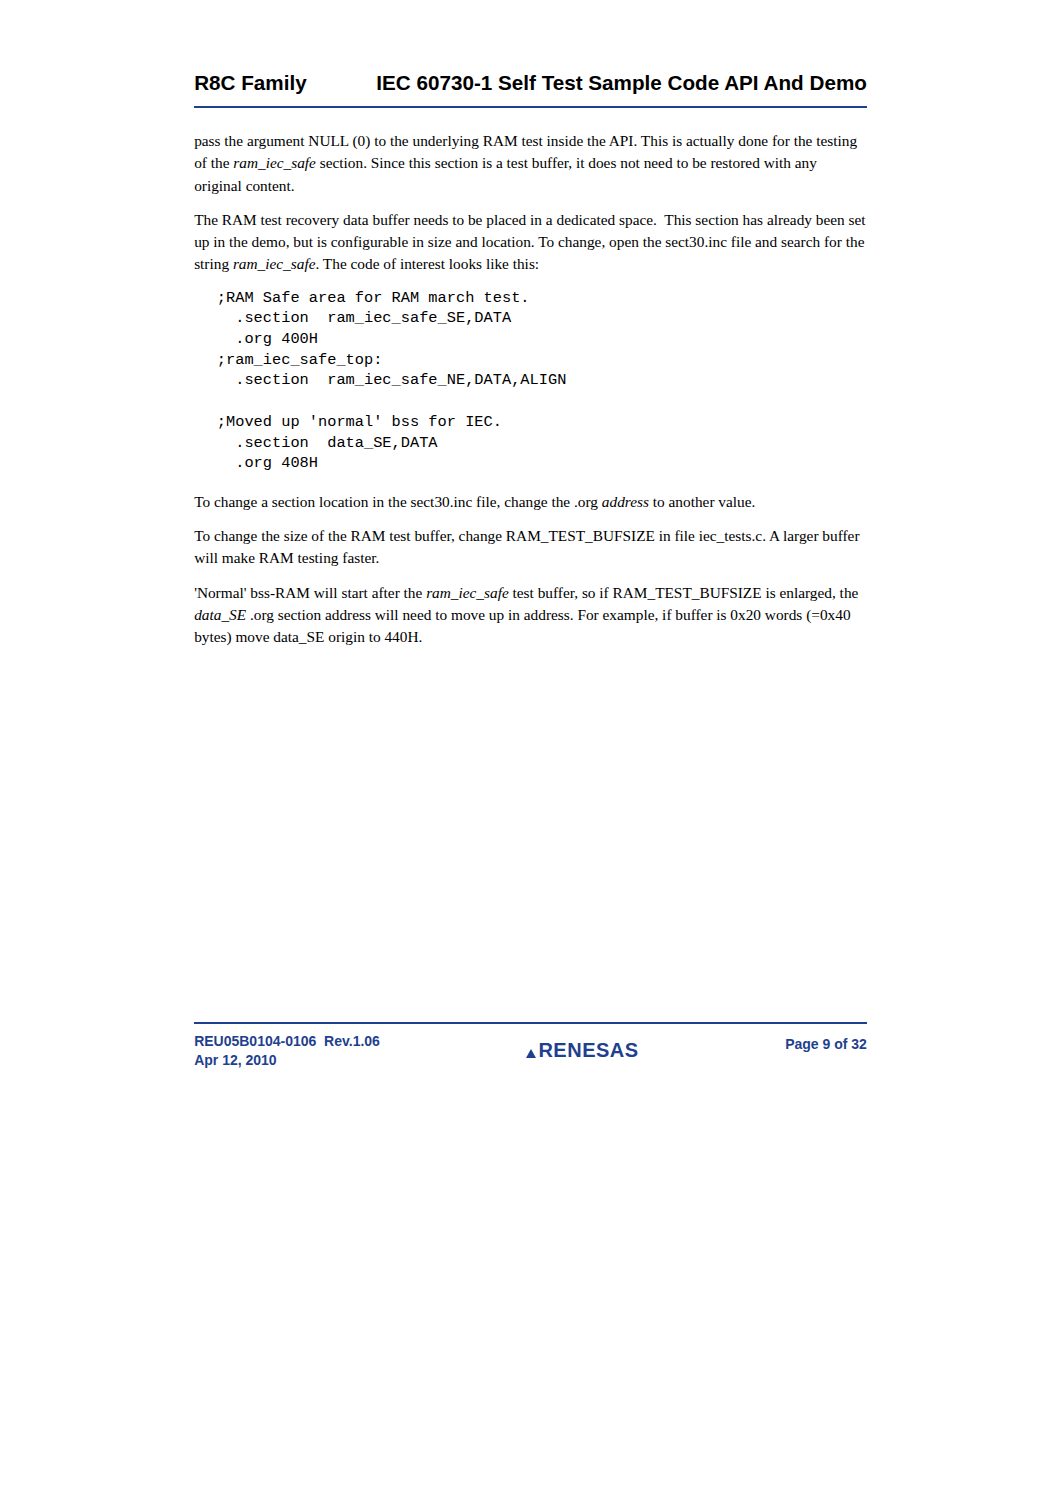R8C Family
IEC 60730-1 Self Test Sample Code API And Demo
pass the argument NULL (0) to the underlying RAM test inside the API. This is actually done for the testing of the ram_iec_safe section. Since this section is a test buffer, it does not need to be restored with any original content.
The RAM test recovery data buffer needs to be placed in a dedicated space. This section has already been set up in the demo, but is configurable in size and location. To change, open the sect30.inc file and search for the string ram_iec_safe. The code of interest looks like this:
;RAM Safe area for RAM march test.
  .section  ram_iec_safe_SE,DATA
  .org 400H
;ram_iec_safe_top:
  .section  ram_iec_safe_NE,DATA,ALIGN

;Moved up 'normal' bss for IEC.
  .section  data_SE,DATA
  .org 408H
To change a section location in the sect30.inc file, change the .org address to another value.
To change the size of the RAM test buffer, change RAM_TEST_BUFSIZE in file iec_tests.c. A larger buffer will make RAM testing faster.
'Normal' bss-RAM will start after the ram_iec_safe test buffer, so if RAM_TEST_BUFSIZE is enlarged, the data_SE .org section address will need to move up in address. For example, if buffer is 0x20 words (=0x40 bytes) move data_SE origin to 440H.
REU05B0104-0106 Rev.1.06
Apr 12, 2010
RENESAS
Page 9 of 32